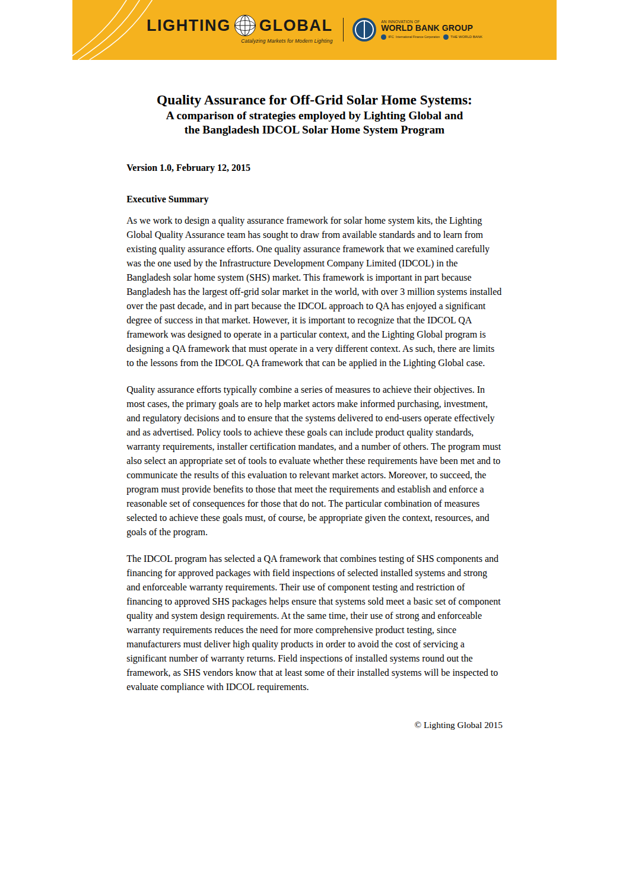LIGHTING GLOBAL
Catalyzing Markets for Modern Lighting
An innovation of
World Bank Group
IFC International Finance Corporation THE WORLD BANK
Quality Assurance for Off-Grid Solar Home Systems: A comparison of strategies employed by Lighting Global and
the Bangladesh IDCOL Solar Home System Program
Version 1.0, February 12, 2015
Executive Summary
As we work to design a quality assurance framework for solar home system kits, the Lighting Global Quality Assurance team has sought to draw from available standards and to learn from existing quality assurance efforts. One quality assurance framework that we examined carefully was the one used by the Infrastructure Development Company Limited (IDCOL) in the Bangladesh solar home system (SHS) market. This framework is important in part because Bangladesh has the largest off-grid solar market in the world, with over 3 million systems installed over the past decade, and in part because the IDCOL approach to QA has enjoyed a significant degree of success in that market. However, it is important to recognize that the IDCOL QA framework was designed to operate in a particular context, and the Lighting Global program is designing a QA framework that must operate in a very different context. As such, there are limits to the lessons from the IDCOL QA framework that can be applied in the Lighting Global case.
Quality assurance efforts typically combine a series of measures to achieve their objectives. In most cases, the primary goals are to help market actors make informed purchasing, investment, and regulatory decisions and to ensure that the systems delivered to end-users operate effectively and as advertised. Policy tools to achieve these goals can include product quality standards, warranty requirements, installer certification mandates, and a number of others. The program must also select an appropriate set of tools to evaluate whether these requirements have been met and to communicate the results of this evaluation to relevant market actors. Moreover, to succeed, the program must provide benefits to those that meet the requirements and establish and enforce a reasonable set of consequences for those that do not. The particular combination of measures selected to achieve these goals must, of course, be appropriate given the context, resources, and goals of the program.
The IDCOL program has selected a QA framework that combines testing of SHS components and financing for approved packages with field inspections of selected installed systems and strong and enforceable warranty requirements. Their use of component testing and restriction of financing to approved SHS packages helps ensure that systems sold meet a basic set of component quality and system design requirements. At the same time, their use of strong and enforceable warranty requirements reduces the need for more comprehensive product testing, since manufacturers must deliver high quality products in order to avoid the cost of servicing a significant number of warranty returns. Field inspections of installed systems round out the framework, as SHS vendors know that at least some of their installed systems will be inspected to evaluate compliance with IDCOL requirements.
© Lighting Global 2015